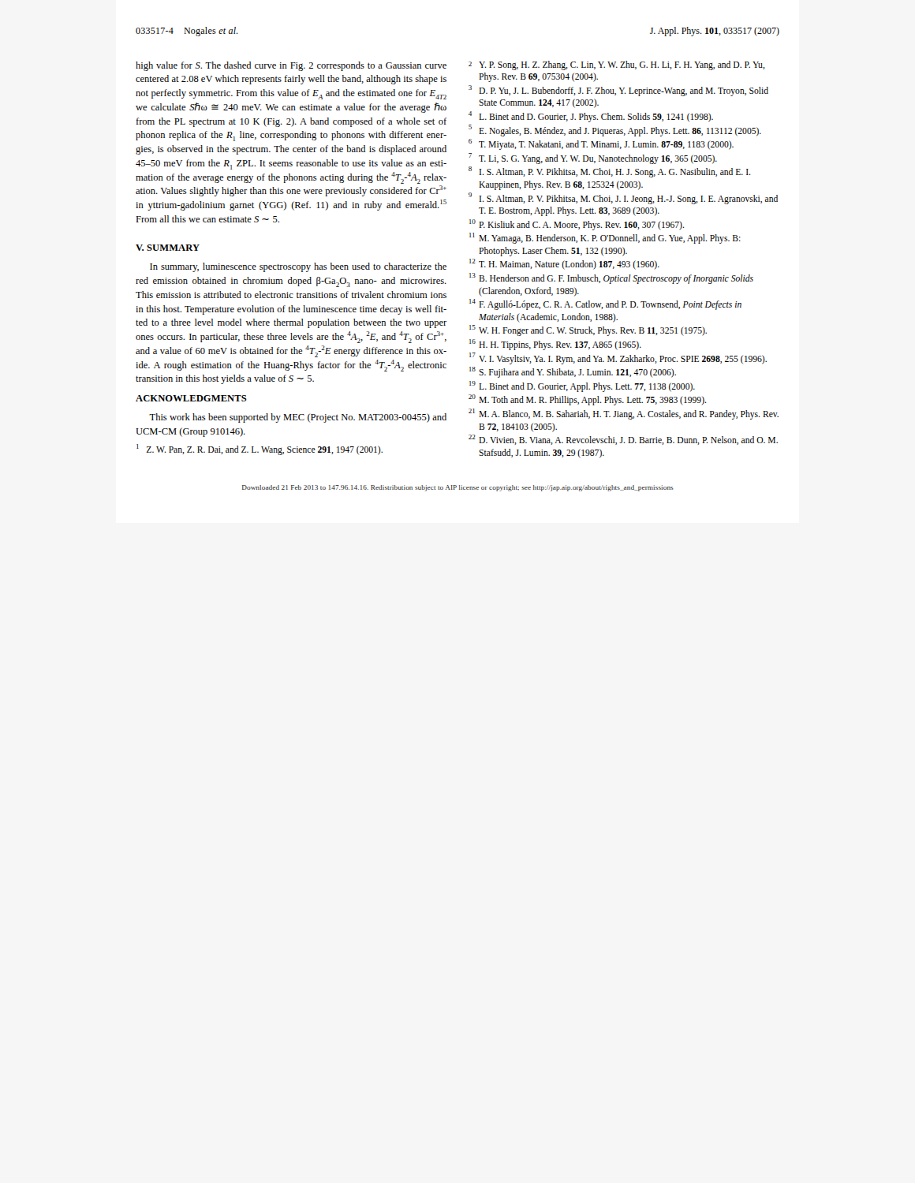033517-4 Nogales et al.
J. Appl. Phys. 101, 033517 (2007)
high value for S. The dashed curve in Fig. 2 corresponds to a Gaussian curve centered at 2.08 eV which represents fairly well the band, although its shape is not perfectly symmetric. From this value of EA and the estimated one for E4T2 we calculate Sℏω ≅ 240 meV. We can estimate a value for the average ℏω from the PL spectrum at 10 K (Fig. 2). A band composed of a whole set of phonon replica of the R1 line, corresponding to phonons with different energies, is observed in the spectrum. The center of the band is displaced around 45–50 meV from the R1 ZPL. It seems reasonable to use its value as an estimation of the average energy of the phonons acting during the 4T2-4A2 relaxation. Values slightly higher than this one were previously considered for Cr3+ in yttrium-gadolinium garnet (YGG) (Ref. 11) and in ruby and emerald.15 From all this we can estimate S ∼ 5.
V. SUMMARY
In summary, luminescence spectroscopy has been used to characterize the red emission obtained in chromium doped β-Ga2O3 nano- and microwires. This emission is attributed to electronic transitions of trivalent chromium ions in this host. Temperature evolution of the luminescence time decay is well fitted to a three level model where thermal population between the two upper ones occurs. In particular, these three levels are the 4A2, 2E, and 4T2 of Cr3+, and a value of 60 meV is obtained for the 4T2-2E energy difference in this oxide. A rough estimation of the Huang-Rhys factor for the 4T2-4A2 electronic transition in this host yields a value of S ∼ 5.
ACKNOWLEDGMENTS
This work has been supported by MEC (Project No. MAT2003-00455) and UCM-CM (Group 910146).
Z. W. Pan, Z. R. Dai, and Z. L. Wang, Science 291, 1947 (2001).
Y. P. Song, H. Z. Zhang, C. Lin, Y. W. Zhu, G. H. Li, F. H. Yang, and D. P. Yu, Phys. Rev. B 69, 075304 (2004).
D. P. Yu, J. L. Bubendorff, J. F. Zhou, Y. Leprince-Wang, and M. Troyon, Solid State Commun. 124, 417 (2002).
L. Binet and D. Gourier, J. Phys. Chem. Solids 59, 1241 (1998).
E. Nogales, B. Méndez, and J. Piqueras, Appl. Phys. Lett. 86, 113112 (2005).
T. Miyata, T. Nakatani, and T. Minami, J. Lumin. 87-89, 1183 (2000).
T. Li, S. G. Yang, and Y. W. Du, Nanotechnology 16, 365 (2005).
I. S. Altman, P. V. Pikhitsa, M. Choi, H. J. Song, A. G. Nasibulin, and E. I. Kauppinen, Phys. Rev. B 68, 125324 (2003).
I. S. Altman, P. V. Pikhitsa, M. Choi, J. I. Jeong, H.-J. Song, I. E. Agranovski, and T. E. Bostrom, Appl. Phys. Lett. 83, 3689 (2003).
P. Kisliuk and C. A. Moore, Phys. Rev. 160, 307 (1967).
M. Yamaga, B. Henderson, K. P. O'Donnell, and G. Yue, Appl. Phys. B: Photophys. Laser Chem. 51, 132 (1990).
T. H. Maiman, Nature (London) 187, 493 (1960).
B. Henderson and G. F. Imbusch, Optical Spectroscopy of Inorganic Solids (Clarendon, Oxford, 1989).
F. Agulló-López, C. R. A. Catlow, and P. D. Townsend, Point Defects in Materials (Academic, London, 1988).
W. H. Fonger and C. W. Struck, Phys. Rev. B 11, 3251 (1975).
H. H. Tippins, Phys. Rev. 137, A865 (1965).
V. I. Vasyltsiv, Ya. I. Rym, and Ya. M. Zakharko, Proc. SPIE 2698, 255 (1996).
S. Fujihara and Y. Shibata, J. Lumin. 121, 470 (2006).
L. Binet and D. Gourier, Appl. Phys. Lett. 77, 1138 (2000).
M. Toth and M. R. Phillips, Appl. Phys. Lett. 75, 3983 (1999).
M. A. Blanco, M. B. Sahariah, H. T. Jiang, A. Costales, and R. Pandey, Phys. Rev. B 72, 184103 (2005).
D. Vivien, B. Viana, A. Revcolevschi, J. D. Barrie, B. Dunn, P. Nelson, and O. M. Stafsudd, J. Lumin. 39, 29 (1987).
Downloaded 21 Feb 2013 to 147.96.14.16. Redistribution subject to AIP license or copyright; see http://jap.aip.org/about/rights_and_permissions